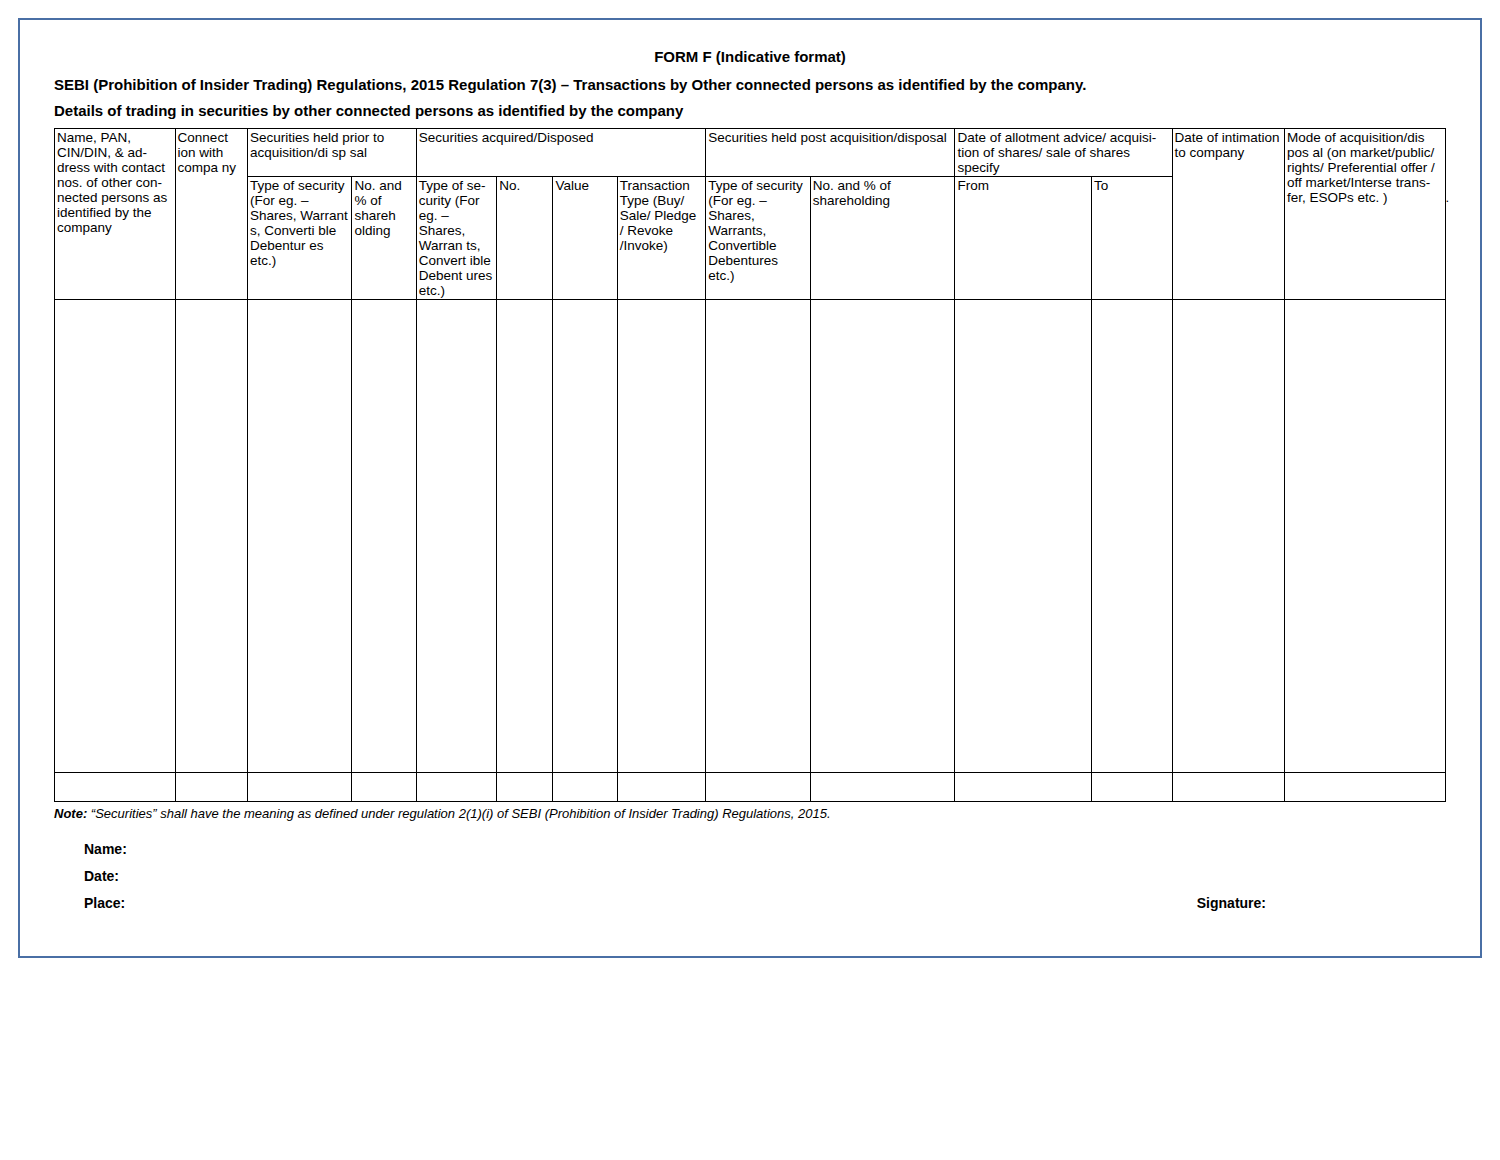FORM F (Indicative format)
SEBI (Prohibition of Insider Trading) Regulations, 2015 Regulation 7(3) – Transactions by Other connected persons as identified by the company.
Details of trading in securities by other connected persons as identified by the company
| Name, PAN, CIN/DIN, & address with contact nos. of other connected persons as identified by the company | Connect ion with compa ny | Securities held prior to acquisition/di sp sal | Securities acquired/Disposed | Securities held post acquisition/disposal | Date of allotment advice/ acquisition of shares/ sale of shares specify | Date of intimation to company | Mode of acquisition/dis pos al (on market/public/ rights/ Preferential offer / off market/Interse transfer, ESOPs etc. ) . |
| Type of security (For eg. – Shares, Warrant s, Converti ble Debentur es etc.) | No. and % of shareh olding | Type of security (For eg. – Shares, Warran ts, Convert ible Debent ures etc.) | No. | Value | Transaction Type (Buy/ Sale/ Pledge / Revoke /Invoke) | Type of security (For eg. – Shares, Warrants, Convertible Debentures etc.) | No. and % of shareholding | From | To |
Note: “Securities” shall have the meaning as defined under regulation 2(1)(i) of SEBI (Prohibition of Insider Trading) Regulations, 2015.
Name:
Date:
Place: Signature: